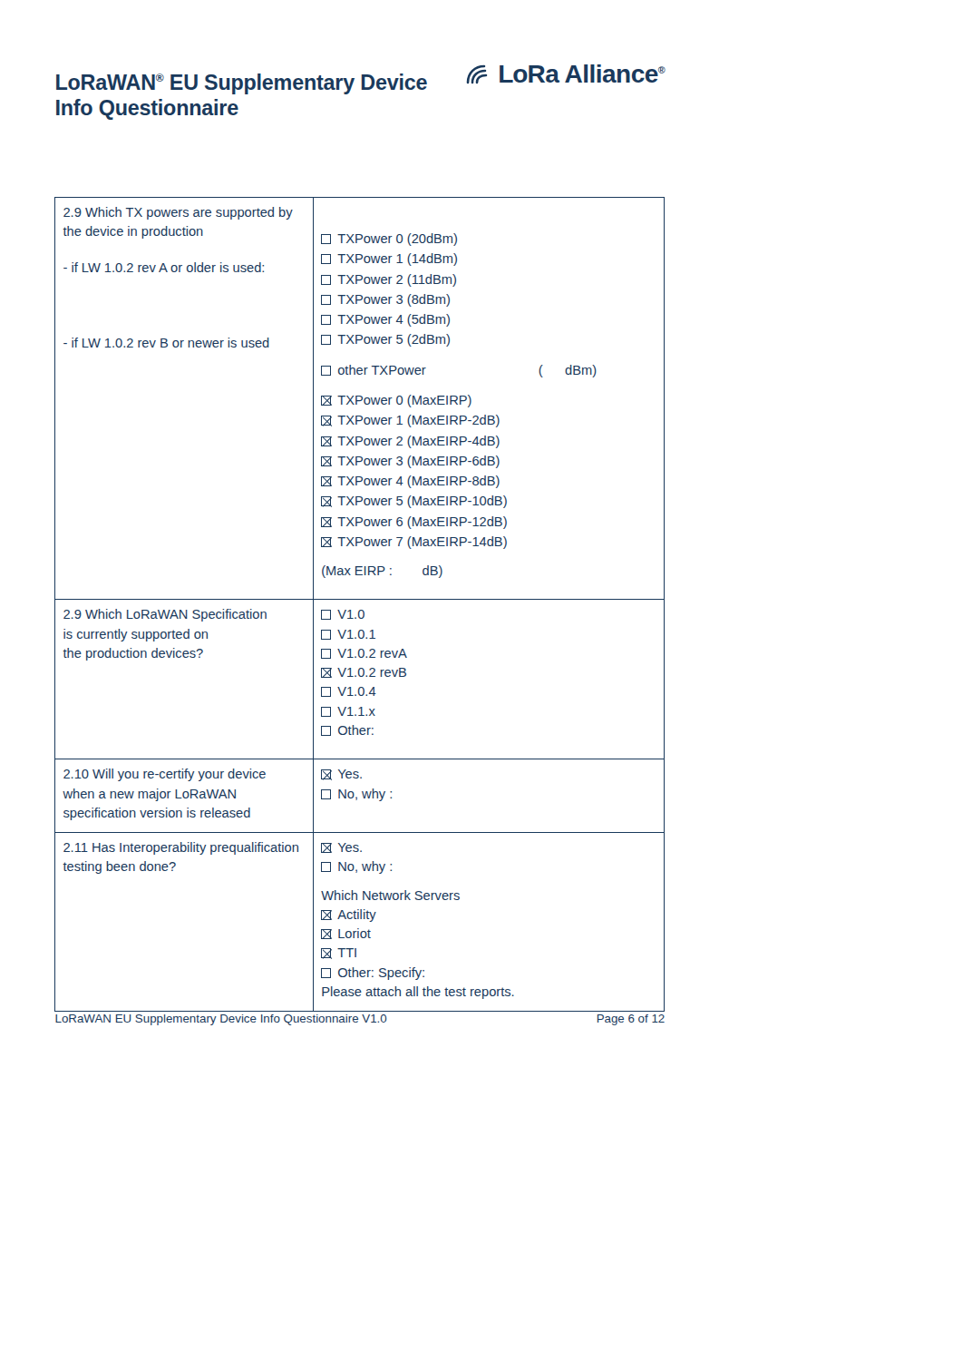LoRaWAN® EU Supplementary Device Info Questionnaire
Lo Ra Alliance®
| 2.9 Which TX powers are supported by the device in production - if LW 1.0.2 rev A or older is used: - if LW 1.0.2 rev B or newer is used | TXPower 0 (20dBm) TXPower 1 (14dBm) TXPower 2 (11dBm) TXPower 3 (8dBm) TXPower 4 (5dBm) TXPower 5 (2dBm) other TXPower ( dBm) TXPower 0 (MaxEIRP) TXPower 1 (MaxEIRP-2dB) TXPower 2 (MaxEIRP-4dB) TXPower 3 (MaxEIRP-6dB) TXPower 4 (MaxEIRP-8dB) TXPower 5 (MaxEIRP-10dB) TXPower 6 (MaxEIRP-12dB) TXPower 7 (MaxEIRP-14dB) (Max EIRP : dB) |
| 2.9 Which LoRaWAN Specification is currently supported on the production devices? | V1.0 V1.0.1 V1.0.2 revA V1.0.2 revB V1.0.4 V1.1.x Other: |
| 2.10 Will you re-certify your device when a new major LoRaWAN specification version is released | Yes. No, why : |
| 2.11 Has Interoperability prequalification testing been done? | Yes. No, why : Which Network Servers Actility Loriot TTI Other: Specify: Please attach all the test reports. |
LoRaWAN EU Supplementary Device Info Questionnaire V1.0
Page 6 of 12